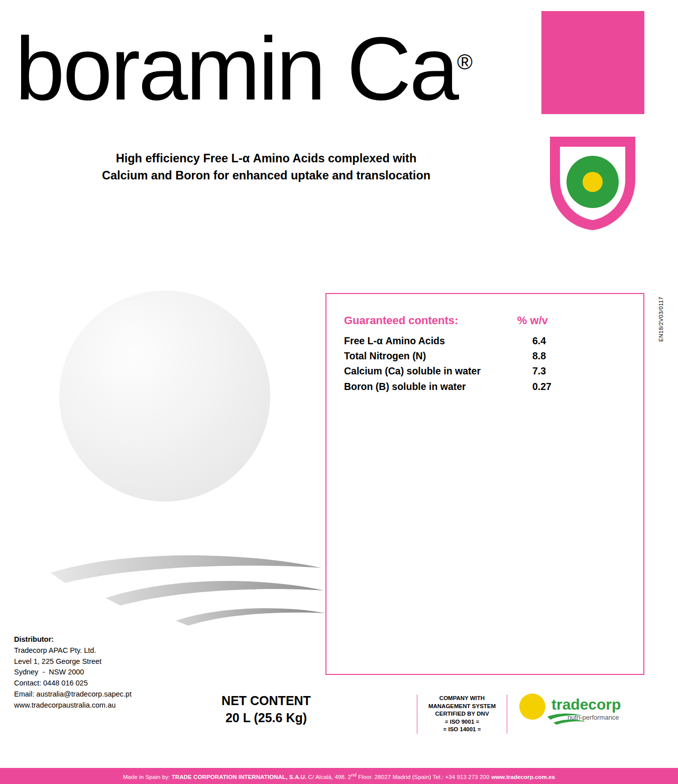boramin Ca®
High efficiency Free L-α Amino Acids complexed with
Calcium and Boron for enhanced uptake and translocation
Guaranteed contents: % w/v
Free L-α Amino Acids 6.4
Total Nitrogen (N) 8.8
Calcium (Ca) soluble in water 7.3
Boron (B) soluble in water 0.27
EN18/2V03/0117
Distributor:
Tradecorp APAC Pty. Ltd.
Level 1, 225 George Street
Sydney - NSW 2000
Contact: 0448 016 025
Email: australia@tradecorp.sapec.pt
www.tradecorpaustralia.com.au
NET CONTENT
20 L (25.6 Kg)
COMPANY WITH
MANAGEMENT SYSTEM
CERTIFIED BY DNV
= ISO 9001 =
= ISO 14001 =
tradecorp nutri-performance
Made in Spain by: TRADE CORPORATION INTERNATIONAL, S.A.U. C/ Alcalá, 498. 2nd Floor. 28027 Madrid (Spain) Tel.: +34 913 273 200 www.tradecorp.com.es